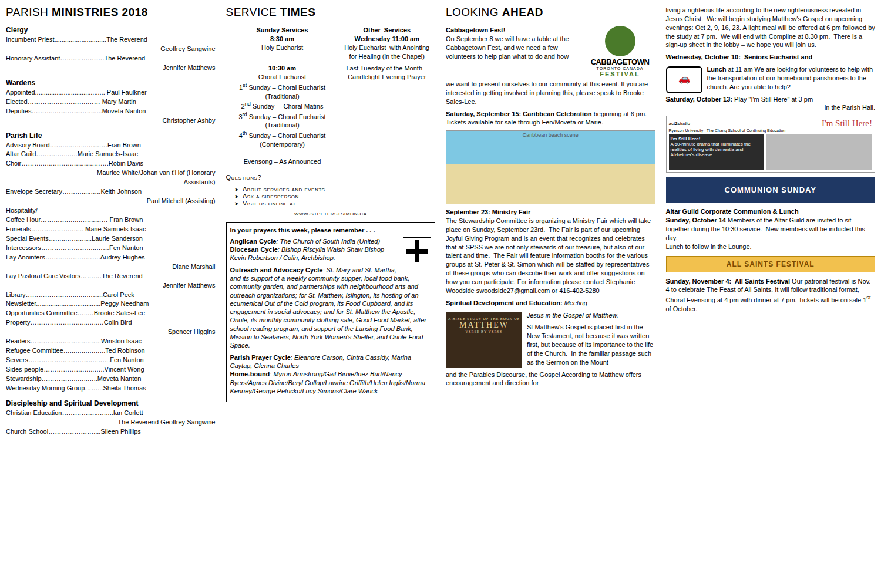PARISH MINISTRIES 2018
Clergy
Incumbent Priest.............................The Reverend
Geoffrey Sangwine Honorary Assistant…….…….…….The Reverend
Jennifer Matthews
Wardens
Appointed....................................... Paul Faulkner
Elected……………………….…… Mary Martin
Deputies………..……………….....Moveta Nanton
Christopher Ashby
Parish Life
Advisory Board……...……...…….…Fran Brown
Altar Guild……….…..…..Marie Samuels-Isaac
Choir……….…..……….…..…..…….Robin Davis
Maurice White/Johan van t'Hof (Honorary Assistants) Envelope Secretary……….....…..Keith Johnson
Paul Mitchell (Assisting) Hospitality/
Coffee Hour………….…..……..…… Fran Brown
Funerals……………….…... Marie Samuels-Isaac
Special Events……..……..…..Laurie Sanderson
Intercessors……………………..……Fen Nanton
Lay Anointers……….…………….Audrey Hughes
Diane Marshall Lay Pastoral Care Visitors…….…The Reverend
Jennifer Matthews Library……………….…..…..……..Carol Peck
Newsletter....................................Peggy Needham
Opportunities Committee…..…Brooke Sales-Lee
Property……………………...…..…Colin Bird
Spencer Higgins Readers……………….…..…..…..Winston Isaac
Refugee Committee…...…..…..…..Ted Robinson
Servers……………….…………..…...Fen Nanton
Sides-people……………….…..…..Vincent Wong
Stewardship……………..…..…..Moveta Nanton
Wednesday Morning Group……...Sheila Thomas
Discipleship and Spiritual Development
Christian Education……………...…....Ian Corlett
The Reverend Geoffrey Sangwine Church School…………………....Sileen Phillips
SERVICE TIMES
| Sunday Services 8:30 am Holy Eucharist | Other Services Wednesday 11:00 am Holy Eucharist with Anointing for Healing (in the Chapel) |
| 10:30 am Choral Eucharist 1 st Sunday – Choral Eucharist (Traditional) 2 nd Sunday – Choral Matins 3 rd Sunday – Choral Eucharist (Traditional) 4 th Sunday – Choral Eucharist (Contemporary) Evensong – As Announced | Last Tuesday of the Month – Candlelight Evening Prayer |
Questions?
About services and events
Ask a sidesperson
Visit us online at
www.stpeterstsimon.ca
In your prayers this week, please remember . . .
Anglican Cycle: The Church of South India (United)
Diocesan Cycle: Bishop Riscylla Walsh Shaw Bishop Kevin Robertson / Colin, Archbishop.
Outreach and Advocacy Cycle: St. Mary and St. Martha, and its support of a weekly community supper, local food bank, community garden, and partnerships with neighbourhood arts and outreach organizations; for St. Matthew, Islington, its hosting of an ecumenical Out of the Cold program, its Food Cupboard, and its engagement in social advocacy; and for St. Matthew the Apostle, Oriole, its monthly community clothing sale, Good Food Market, after-school reading program, and support of the Lansing Food Bank, Mission to Seafarers, North York Women's Shelter, and Oriole Food Space.
Parish Prayer Cycle: Eleanore Carson, Cintra Cassidy, Marina Caytap, Glenna Charles
Home-bound: Myron Armstrong/Gail Birnie/Inez Burt/Nancy Byers/Agnes Divine/Beryl Gollop/Lawrine Griffith/Helen Inglis/Norma Kenney/George Petricko/Lucy Simons/Clare Warick
LOOKING AHEAD
CABBAGETOWN
TORONTO CANADA
FESTIVAL
Cabbagetown Fest!
On September 8 we will have a table at the Cabbagetown Fest, and we need a few volunteers to help plan what to do and how
we want to present ourselves to our community at this event. If you are interested in getting involved in planning this, please speak to Brooke Sales-Lee.
Saturday, September 15: Caribbean Celebration beginning at 6 pm. Tickets available for sale through Fen/Moveta or Marie.
Caribbean beach scene
September 23: Ministry Fair
The Stewardship Committee is organizing a Ministry Fair which will take place on Sunday, September 23rd. The Fair is part of our upcoming Joyful Giving Program and is an event that recognizes and celebrates that at SPSS we are not only stewards of our treasure, but also of our talent and time. The Fair will feature information booths for the various groups at St. Peter & St. Simon which will be staffed by representatives of these groups who can describe their work and offer suggestions on how you can participate. For information please contact Stephanie Woodside swoodside27@gmail.com or 416-402-5280
Spiritual Development and Education: Meeting
A BIBLE STUDY OF THE BOOK OF MATTHEW VERSE BY VERSE
Jesus in the Gospel of Matthew.
St Matthew's Gospel is placed first in the New Testament, not because it was written first, but because of its importance to the life of the Church. In the familiar passage such as the Sermon on the Mount
and the Parables Discourse, the Gospel According to Matthew offers encouragement and direction for
living a righteous life according to the new righteousness revealed in Jesus Christ. We will begin studying Matthew's Gospel on upcoming evenings: Oct 2, 9, 16, 23. A light meal will be offered at 6 pm followed by the study at 7 pm. We will end with Compline at 8.30 pm. There is a sign-up sheet in the lobby – we hope you will join us.
Wednesday, October 10: Seniors Eucharist and
🚗
Lunch at 11 am We are looking for volunteers to help with the transportation of our homebound parishioners to the church. Are you able to help?
Saturday, October 13: Play "I'm Still Here" at 3 pm
in the Parish Hall.
act2studio I'm Still Here!
Ryerson University The Chang School of Continuing Education
I'm Still Here!
A 60-minute drama that illuminates the realities of living with dementia and Alzheimer's disease.
COMMUNION SUNDAY
Altar Guild Corporate Communion & Lunch
Sunday, October 14 Members of the Altar Guild are invited to sit together during the 10:30 service. New members will be inducted this day.
Lunch to follow in the Lounge.
ALL SAINTS FESTIVAL
Sunday, November 4: All Saints Festival Our patronal festival is Nov. 4 to celebrate The Feast of All Saints. It will follow traditional format, Choral Evensong at 4 pm with dinner at 7 pm. Tickets will be on sale 1st of October.